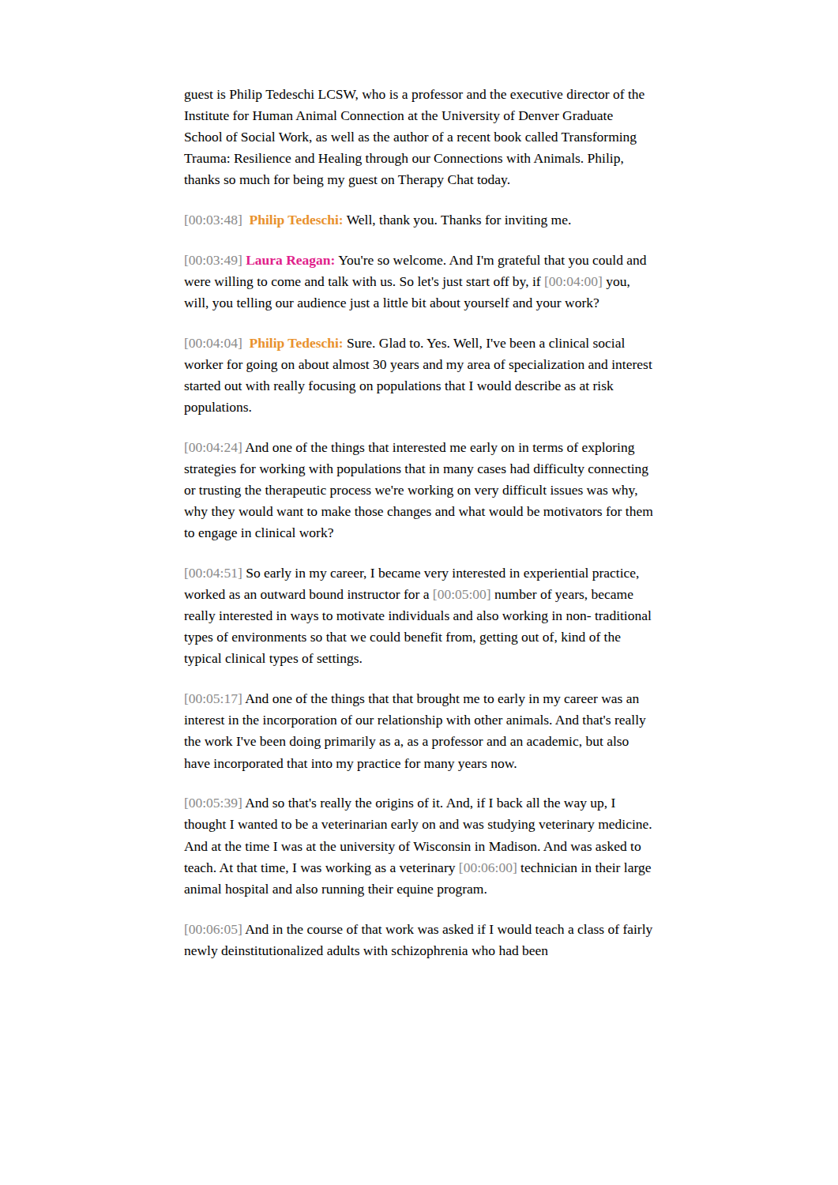guest is Philip Tedeschi LCSW, who is a professor and the executive director of the Institute for Human Animal Connection at the University of Denver Graduate School of Social Work, as well as the author of a recent book called Transforming Trauma: Resilience and Healing through our Connections with Animals. Philip, thanks so much for being my guest on Therapy Chat today.
[00:03:48] Philip Tedeschi: Well, thank you. Thanks for inviting me.
[00:03:49] Laura Reagan: You're so welcome. And I'm grateful that you could and were willing to come and talk with us. So let's just start off by, if [00:04:00] you, will, you telling our audience just a little bit about yourself and your work?
[00:04:04] Philip Tedeschi: Sure. Glad to. Yes. Well, I've been a clinical social worker for going on about almost 30 years and my area of specialization and interest started out with really focusing on populations that I would describe as at risk populations.
[00:04:24] And one of the things that interested me early on in terms of exploring strategies for working with populations that in many cases had difficulty connecting or trusting the therapeutic process we're working on very difficult issues was why, why they would want to make those changes and what would be motivators for them to engage in clinical work?
[00:04:51] So early in my career, I became very interested in experiential practice, worked as an outward bound instructor for a [00:05:00] number of years, became really interested in ways to motivate individuals and also working in non- traditional types of environments so that we could benefit from, getting out of, kind of the typical clinical types of settings.
[00:05:17] And one of the things that that brought me to early in my career was an interest in the incorporation of our relationship with other animals. And that's really the work I've been doing primarily as a, as a professor and an academic, but also have incorporated that into my practice for many years now.
[00:05:39] And so that's really the origins of it. And, if I back all the way up, I thought I wanted to be a veterinarian early on and was studying veterinary medicine. And at the time I was at the university of Wisconsin in Madison. And was asked to teach. At that time, I was working as a veterinary [00:06:00] technician in their large animal hospital and also running their equine program.
[00:06:05] And in the course of that work was asked if I would teach a class of fairly newly deinstitutionalized adults with schizophrenia who had been